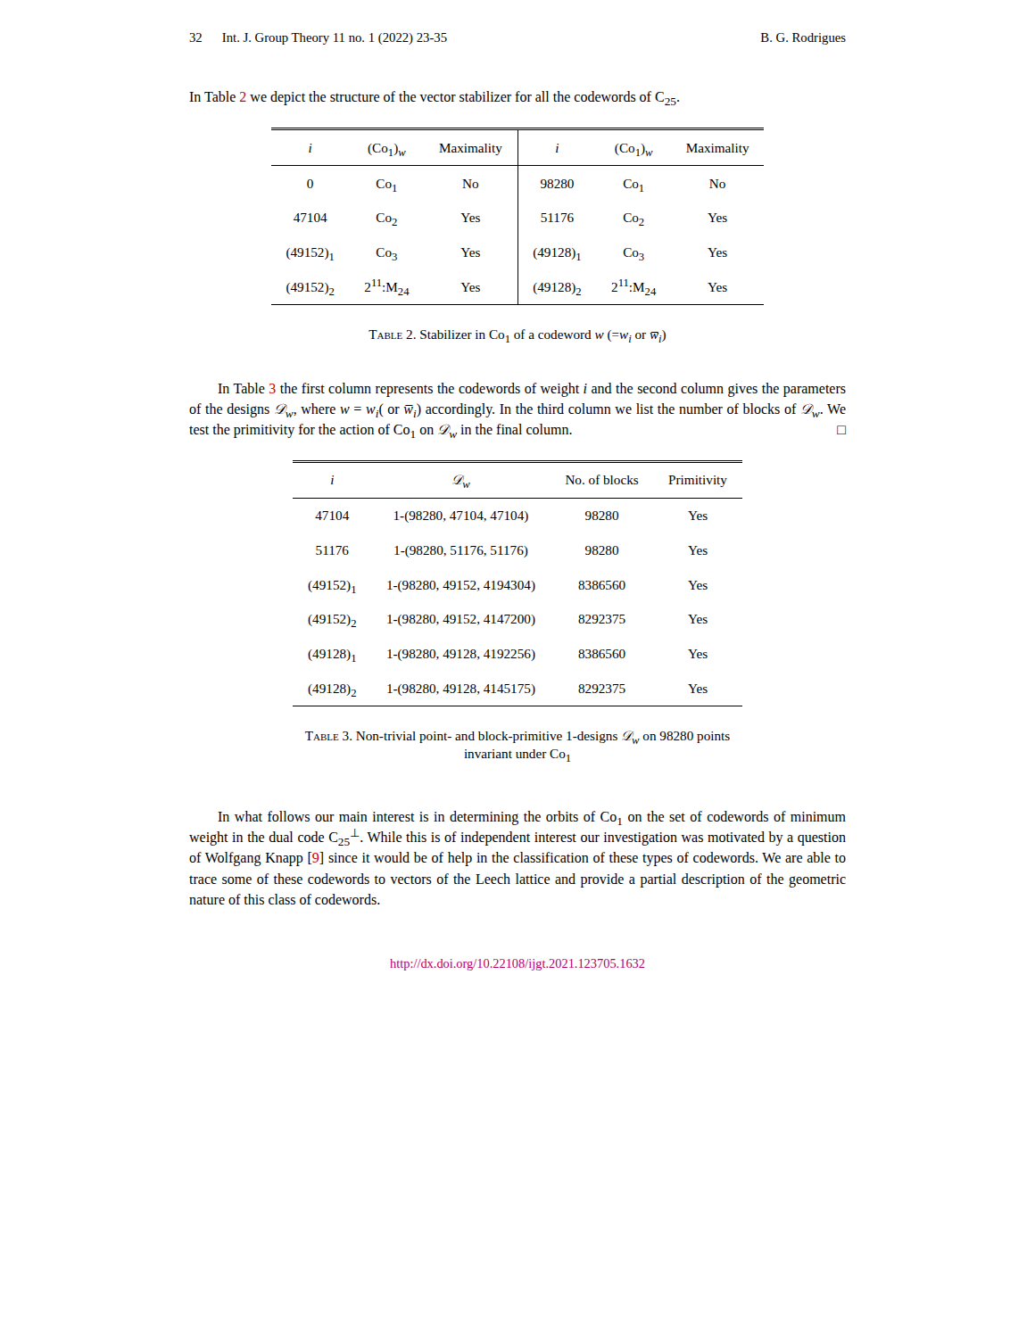32 Int. J. Group Theory 11 no. 1 (2022) 23-35 B. G. Rodrigues
In Table 2 we depict the structure of the vector stabilizer for all the codewords of C25.
| i | (Co 1 ) w | Maximality | i | (Co 1 ) w | Maximality |
| --- | --- | --- | --- | --- | --- |
| 0 | Co 1 | No | 98280 | Co 1 | No |
| 47104 | Co 2 | Yes | 51176 | Co 2 | Yes |
| (49152) 1 | Co 3 | Yes | (49128) 1 | Co 3 | Yes |
| (49152) 2 | 2 11 :M 24 | Yes | (49128) 2 | 2 11 :M 24 | Yes |
Table 2. Stabilizer in Co1 of a codeword w (=wi or w̅i)
In Table 3 the first column represents the codewords of weight i and the second column gives the parameters of the designs 𝒟w, where w = wi( or w̅i) accordingly. In the third column we list the number of blocks of 𝒟w. We test the primitivity for the action of Co1 on 𝒟w in the final column. □
| i | 𝒟 w | No. of blocks | Primitivity |
| --- | --- | --- | --- |
| 47104 | 1-(98280, 47104, 47104) | 98280 | Yes |
| 51176 | 1-(98280, 51176, 51176) | 98280 | Yes |
| (49152) 1 | 1-(98280, 49152, 4194304) | 8386560 | Yes |
| (49152) 2 | 1-(98280, 49152, 4147200) | 8292375 | Yes |
| (49128) 1 | 1-(98280, 49128, 4192256) | 8386560 | Yes |
| (49128) 2 | 1-(98280, 49128, 4145175) | 8292375 | Yes |
Table 3. Non-trivial point- and block-primitive 1-designs 𝒟w on 98280 points invariant under Co1
In what follows our main interest is in determining the orbits of Co1 on the set of codewords of minimum weight in the dual code C25⊥. While this is of independent interest our investigation was motivated by a question of Wolfgang Knapp [9] since it would be of help in the classification of these types of codewords. We are able to trace some of these codewords to vectors of the Leech lattice and provide a partial description of the geometric nature of this class of codewords.
http://dx.doi.org/10.22108/ijgt.2021.123705.1632